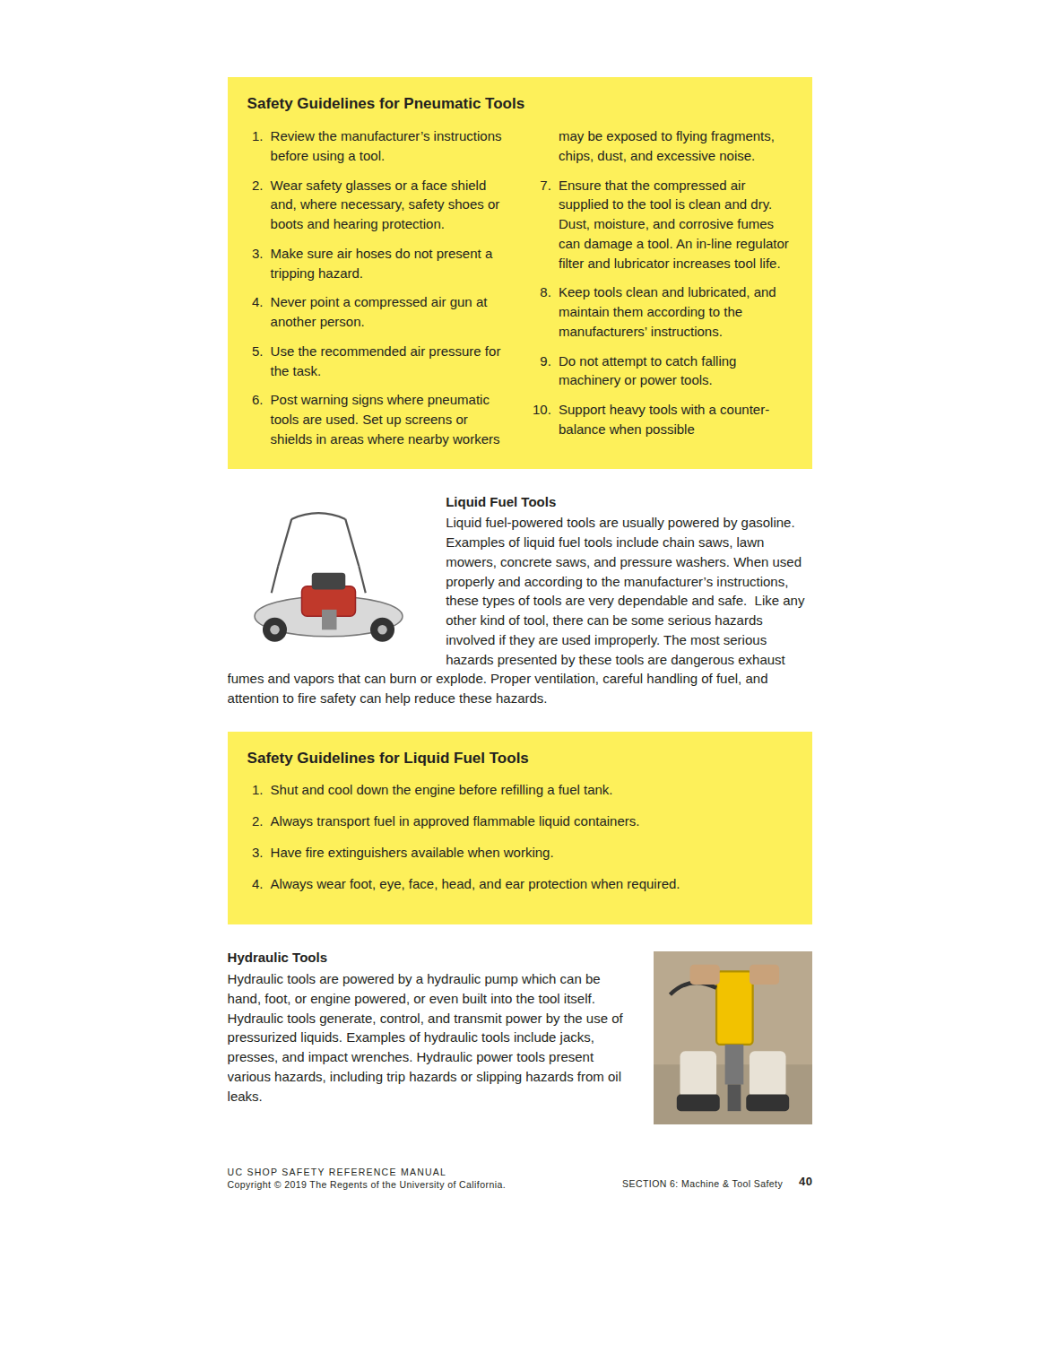Safety Guidelines for Pneumatic Tools
Review the manufacturer’s instructions before using a tool.
Wear safety glasses or a face shield and, where necessary, safety shoes or boots and hearing protection.
Make sure air hoses do not present a tripping hazard.
Never point a compressed air gun at another person.
Use the recommended air pressure for the task.
Post warning signs where pneumatic tools are used. Set up screens or shields in areas where nearby workers may be exposed to flying fragments, chips, dust, and excessive noise.
Ensure that the compressed air supplied to the tool is clean and dry. Dust, moisture, and corrosive fumes can damage a tool. An in-line regulator filter and lubricator increases tool life.
Keep tools clean and lubricated, and maintain them according to the manufacturers’ instructions.
Do not attempt to catch falling machinery or power tools.
Support heavy tools with a counter-balance when possible
Liquid Fuel Tools
Liquid fuel-powered tools are usually powered by gasoline. Examples of liquid fuel tools include chain saws, lawn mowers, concrete saws, and pressure washers. When used properly and according to the manufacturer’s instructions, these types of tools are very dependable and safe. Like any other kind of tool, there can be some serious hazards involved if they are used improperly. The most serious hazards presented by these tools are dangerous exhaust fumes and vapors that can burn or explode. Proper ventilation, careful handling of fuel, and attention to fire safety can help reduce these hazards.
Safety Guidelines for Liquid Fuel Tools
Shut and cool down the engine before refilling a fuel tank.
Always transport fuel in approved flammable liquid containers.
Have fire extinguishers available when working.
Always wear foot, eye, face, head, and ear protection when required.
Hydraulic Tools
Hydraulic tools are powered by a hydraulic pump which can be hand, foot, or engine powered, or even built into the tool itself. Hydraulic tools generate, control, and transmit power by the use of pressurized liquids. Examples of hydraulic tools include jacks, presses, and impact wrenches. Hydraulic power tools present various hazards, including trip hazards or slipping hazards from oil leaks.
UC SHOP SAFETY REFERENCE MANUAL
Copyright © 2019 The Regents of the University of California.
SECTION 6: Machine & Tool Safety 40